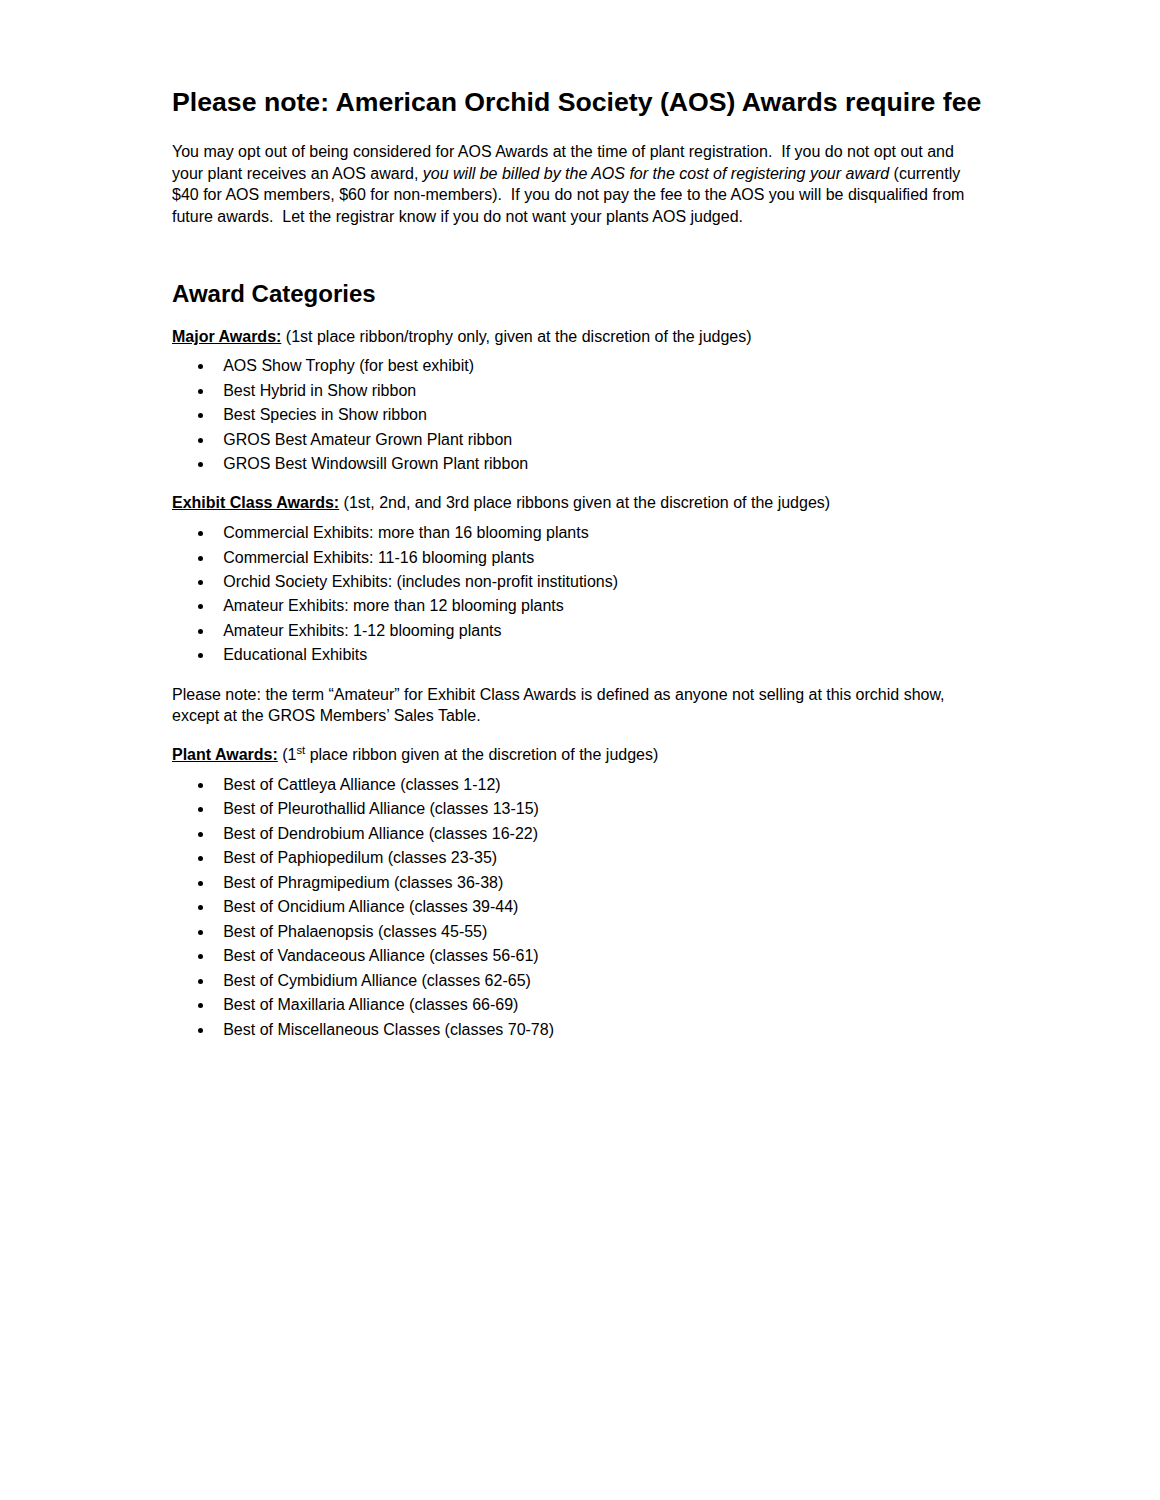Please note: American Orchid Society (AOS) Awards require fee
You may opt out of being considered for AOS Awards at the time of plant registration. If you do not opt out and your plant receives an AOS award, you will be billed by the AOS for the cost of registering your award (currently $40 for AOS members, $60 for non-members). If you do not pay the fee to the AOS you will be disqualified from future awards. Let the registrar know if you do not want your plants AOS judged.
Award Categories
Major Awards: (1st place ribbon/trophy only, given at the discretion of the judges)
AOS Show Trophy (for best exhibit)
Best Hybrid in Show ribbon
Best Species in Show ribbon
GROS Best Amateur Grown Plant ribbon
GROS Best Windowsill Grown Plant ribbon
Exhibit Class Awards: (1st, 2nd, and 3rd place ribbons given at the discretion of the judges)
Commercial Exhibits: more than 16 blooming plants
Commercial Exhibits: 11-16 blooming plants
Orchid Society Exhibits: (includes non-profit institutions)
Amateur Exhibits: more than 12 blooming plants
Amateur Exhibits: 1-12 blooming plants
Educational Exhibits
Please note: the term “Amateur” for Exhibit Class Awards is defined as anyone not selling at this orchid show, except at the GROS Members’ Sales Table.
Plant Awards: (1st place ribbon given at the discretion of the judges)
Best of Cattleya Alliance (classes 1-12)
Best of Pleurothallid Alliance (classes 13-15)
Best of Dendrobium Alliance (classes 16-22)
Best of Paphiopedilum (classes 23-35)
Best of Phragmipedium (classes 36-38)
Best of Oncidium Alliance (classes 39-44)
Best of Phalaenopsis (classes 45-55)
Best of Vandaceous Alliance (classes 56-61)
Best of Cymbidium Alliance (classes 62-65)
Best of Maxillaria Alliance (classes 66-69)
Best of Miscellaneous Classes (classes 70-78)